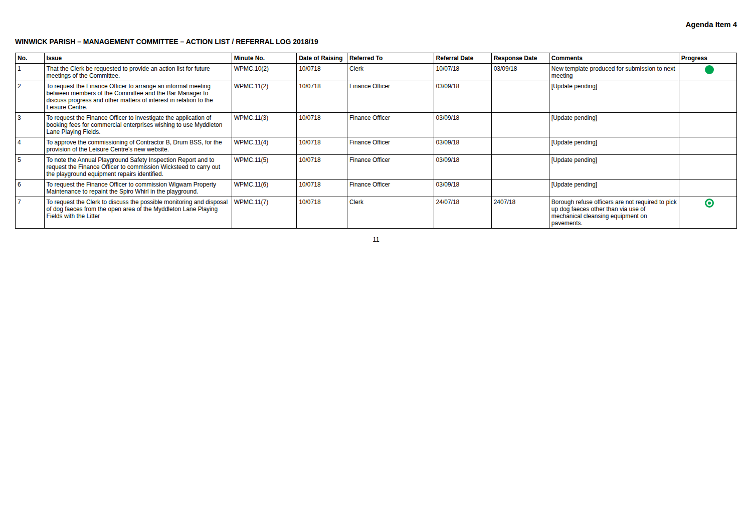Agenda Item 4
WINWICK PARISH – MANAGEMENT COMMITTEE – ACTION LIST / REFERRAL LOG 2018/19
| No. | Issue | Minute No. | Date of Raising | Referred To | Referral Date | Response Date | Comments | Progress |
| --- | --- | --- | --- | --- | --- | --- | --- | --- |
| 1 | That the Clerk be requested to provide an action list for future meetings of the Committee. | WPMC.10(2) | 10/0718 | Clerk | 10/07/18 | 03/09/18 | New template produced for submission to next meeting | |
| 2 | To request the Finance Officer to arrange an informal meeting between members of the Committee and the Bar Manager to discuss progress and other matters of interest in relation to the Leisure Centre. | WPMC.11(2) | 10/0718 | Finance Officer | 03/09/18 | | [Update pending] | |
| 3 | To request the Finance Officer to investigate the application of booking fees for commercial enterprises wishing to use Myddleton Lane Playing Fields. | WPMC.11(3) | 10/0718 | Finance Officer | 03/09/18 | | [Update pending] | |
| 4 | To approve the commissioning of Contractor B, Drum BSS, for the provision of the Leisure Centre's new website. | WPMC.11(4) | 10/0718 | Finance Officer | 03/09/18 | | [Update pending] | |
| 5 | To note the Annual Playground Safety Inspection Report and to request the Finance Officer to commission Wicksteed to carry out the playground equipment repairs identified. | WPMC.11(5) | 10/0718 | Finance Officer | 03/09/18 | | [Update pending] | |
| 6 | To request the Finance Officer to commission Wigwam Property Maintenance to repaint the Spiro Whirl in the playground. | WPMC.11(6) | 10/0718 | Finance Officer | 03/09/18 | | [Update pending] | |
| 7 | To request the Clerk to discuss the possible monitoring and disposal of dog faeces from the open area of the Myddleton Lane Playing Fields with the Litter | WPMC.11(7) | 10/0718 | Clerk | 24/07/18 | 2407/18 | Borough refuse officers are not required to pick up dog faeces other than via use of mechanical cleansing equipment on pavements. | |
11